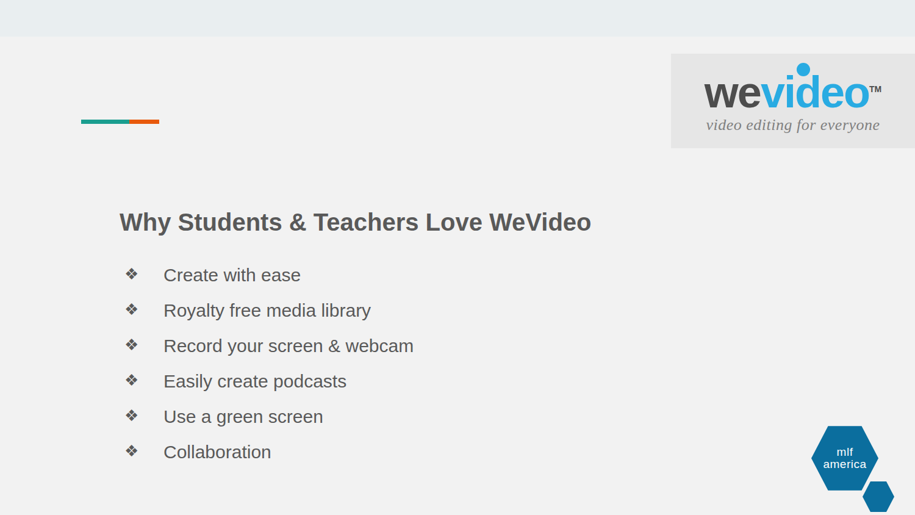we video TM
video editing for everyone
Why Students & Teachers Love WeVideo
Create with ease
Royalty free media library
Record your screen & webcam
Easily create podcasts
Use a green screen
Collaboration
mlf
america